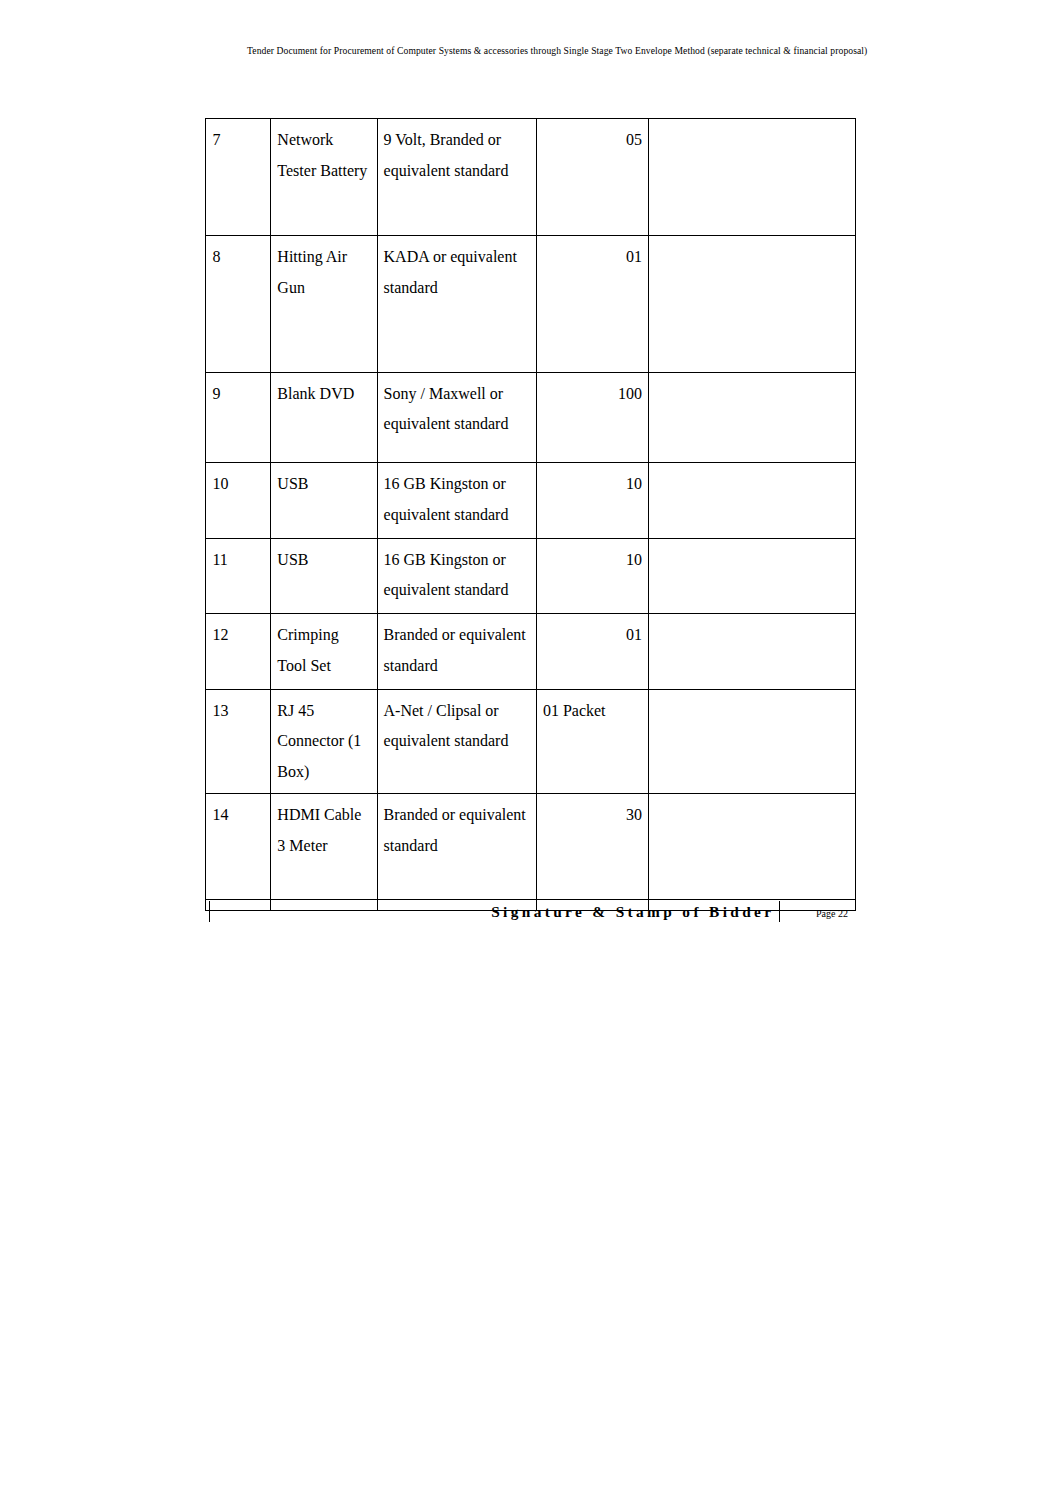Tender Document for Procurement of Computer Systems & accessories through Single Stage Two Envelope Method (separate technical & financial proposal)
| 7 | Network Tester Battery | 9 Volt, Branded or equivalent standard | 05 | |
| 8 | Hitting Air Gun | KADA or equivalent standard | 01 | |
| 9 | Blank DVD | Sony / Maxwell or equivalent standard | 100 | |
| 10 | USB | 16 GB Kingston or equivalent standard | 10 | |
| 11 | USB | 16 GB Kingston or equivalent standard | 10 | |
| 12 | Crimping Tool Set | Branded or equivalent standard | 01 | |
| 13 | RJ 45 Connector (1 Box) | A-Net / Clipsal or equivalent standard | 01 Packet | |
| 14 | HDMI Cable 3 Meter | Branded or equivalent standard | 30 | |
Signature & Stamp of Bidder Page 22